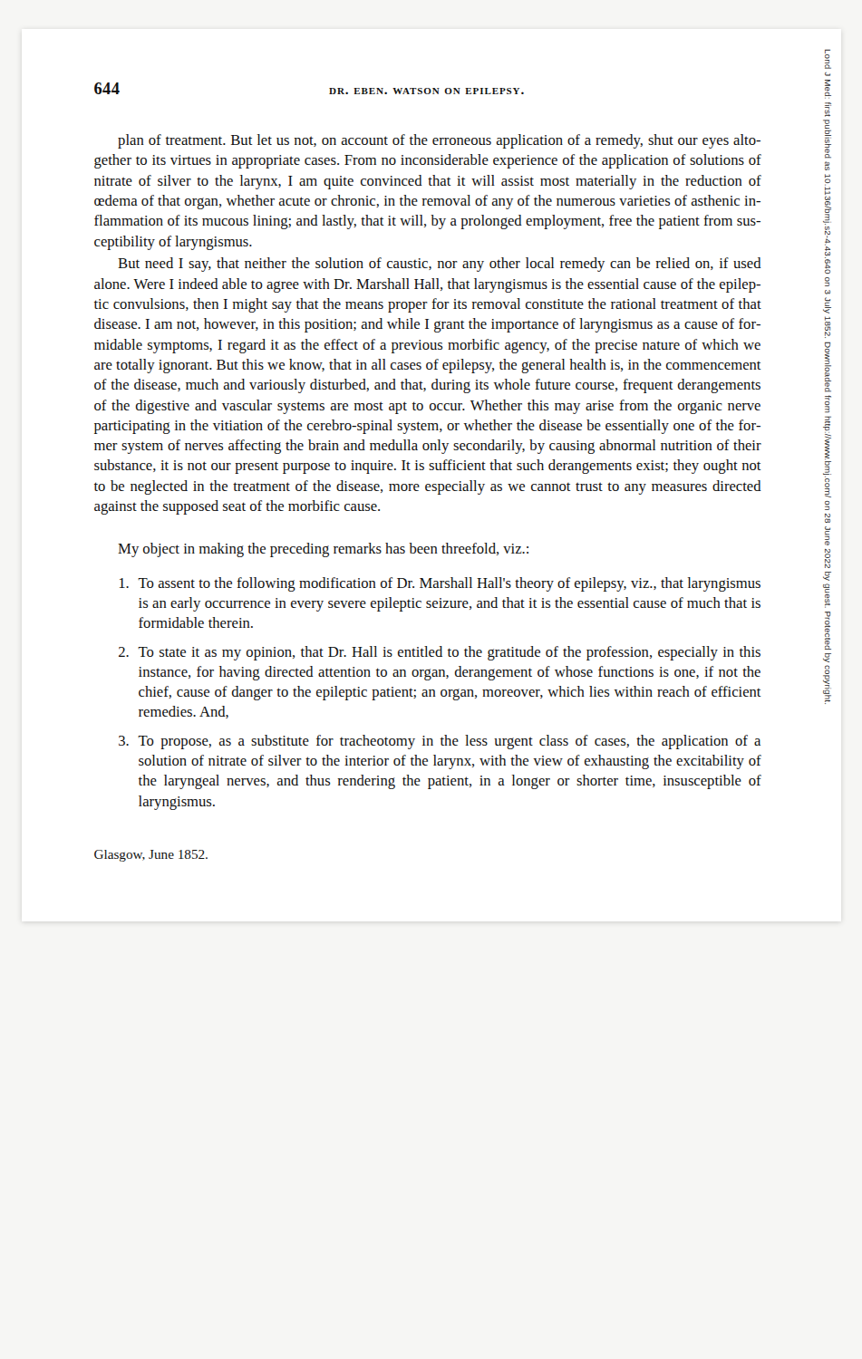Lond J Med: first published as 10.1136/bmj.s2-4.43.640 on 3 July 1852. Downloaded from http://www.bmj.com/ on 28 June 2022 by guest. Protected by copyright.
644 Dr. Eben. Watson on Epilepsy.
plan of treatment. But let us not, on account of the erroneous application of a remedy, shut our eyes altogether to its virtues in appropriate cases. From no inconsiderable experience of the application of solutions of nitrate of silver to the larynx, I am quite convinced that it will assist most materially in the reduction of œdema of that organ, whether acute or chronic, in the removal of any of the numerous varieties of asthenic inflammation of its mucous lining; and lastly, that it will, by a prolonged employment, free the patient from susceptibility of laryngismus.
But need I say, that neither the solution of caustic, nor any other local remedy can be relied on, if used alone. Were I indeed able to agree with Dr. Marshall Hall, that laryngismus is the essential cause of the epileptic convulsions, then I might say that the means proper for its removal constitute the rational treatment of that disease. I am not, however, in this position; and while I grant the importance of laryngismus as a cause of formidable symptoms, I regard it as the effect of a previous morbific agency, of the precise nature of which we are totally ignorant. But this we know, that in all cases of epilepsy, the general health is, in the commencement of the disease, much and variously disturbed, and that, during its whole future course, frequent derangements of the digestive and vascular systems are most apt to occur. Whether this may arise from the organic nerve participating in the vitiation of the cerebro-spinal system, or whether the disease be essentially one of the former system of nerves affecting the brain and medulla only secondarily, by causing abnormal nutrition of their substance, it is not our present purpose to inquire. It is sufficient that such derangements exist; they ought not to be neglected in the treatment of the disease, more especially as we cannot trust to any measures directed against the supposed seat of the morbific cause.
My object in making the preceding remarks has been threefold, viz.:
To assent to the following modification of Dr. Marshall Hall's theory of epilepsy, viz., that laryngismus is an early occurrence in every severe epileptic seizure, and that it is the essential cause of much that is formidable therein.
To state it as my opinion, that Dr. Hall is entitled to the gratitude of the profession, especially in this instance, for having directed attention to an organ, derangement of whose functions is one, if not the chief, cause of danger to the epileptic patient; an organ, moreover, which lies within reach of efficient remedies. And,
To propose, as a substitute for tracheotomy in the less urgent class of cases, the application of a solution of nitrate of silver to the interior of the larynx, with the view of exhausting the excitability of the laryngeal nerves, and thus rendering the patient, in a longer or shorter time, insusceptible of laryngismus.
Glasgow, June 1852.